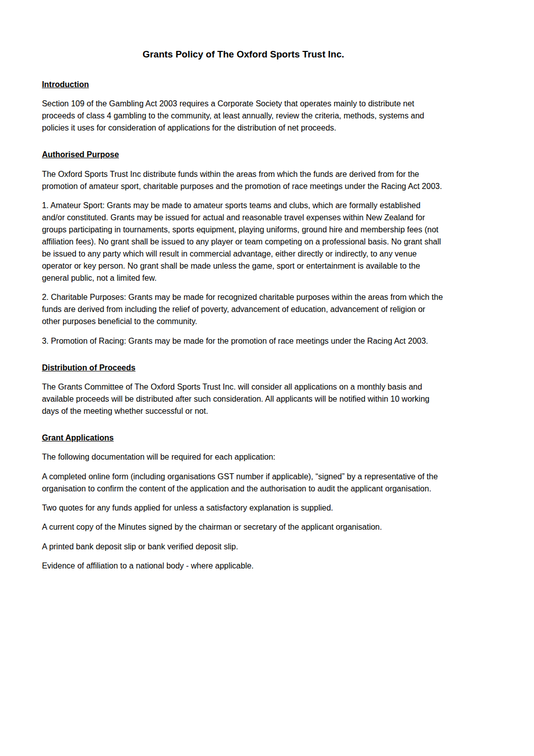Grants Policy of The Oxford Sports Trust Inc.
Introduction
Section 109 of the Gambling Act 2003 requires a Corporate Society that operates mainly to distribute net proceeds of class 4 gambling to the community, at least annually, review the criteria, methods, systems and policies it uses for consideration of applications for the distribution of net proceeds.
Authorised Purpose
The Oxford Sports Trust Inc distribute funds within the areas from which the funds are derived from for the promotion of amateur sport, charitable purposes and the promotion of race meetings under the Racing Act 2003.
1. Amateur Sport: Grants may be made to amateur sports teams and clubs, which are formally established and/or constituted. Grants may be issued for actual and reasonable travel expenses within New Zealand for groups participating in tournaments, sports equipment, playing uniforms, ground hire and membership fees (not affiliation fees). No grant shall be issued to any player or team competing on a professional basis. No grant shall be issued to any party which will result in commercial advantage, either directly or indirectly, to any venue operator or key person. No grant shall be made unless the game, sport or entertainment is available to the general public, not a limited few.
2. Charitable Purposes: Grants may be made for recognized charitable purposes within the areas from which the funds are derived from including the relief of poverty, advancement of education, advancement of religion or other purposes beneficial to the community.
3. Promotion of Racing: Grants may be made for the promotion of race meetings under the Racing Act 2003.
Distribution of Proceeds
The Grants Committee of The Oxford Sports Trust Inc. will consider all applications on a monthly basis and available proceeds will be distributed after such consideration. All applicants will be notified within 10 working days of the meeting whether successful or not.
Grant Applications
The following documentation will be required for each application:
A completed online form (including organisations GST number if applicable), “signed” by a representative of the organisation to confirm the content of the application and the authorisation to audit the applicant organisation.
Two quotes for any funds applied for unless a satisfactory explanation is supplied.
A current copy of the Minutes signed by the chairman or secretary of the applicant organisation.
A printed bank deposit slip or bank verified deposit slip.
Evidence of affiliation to a national body - where applicable.